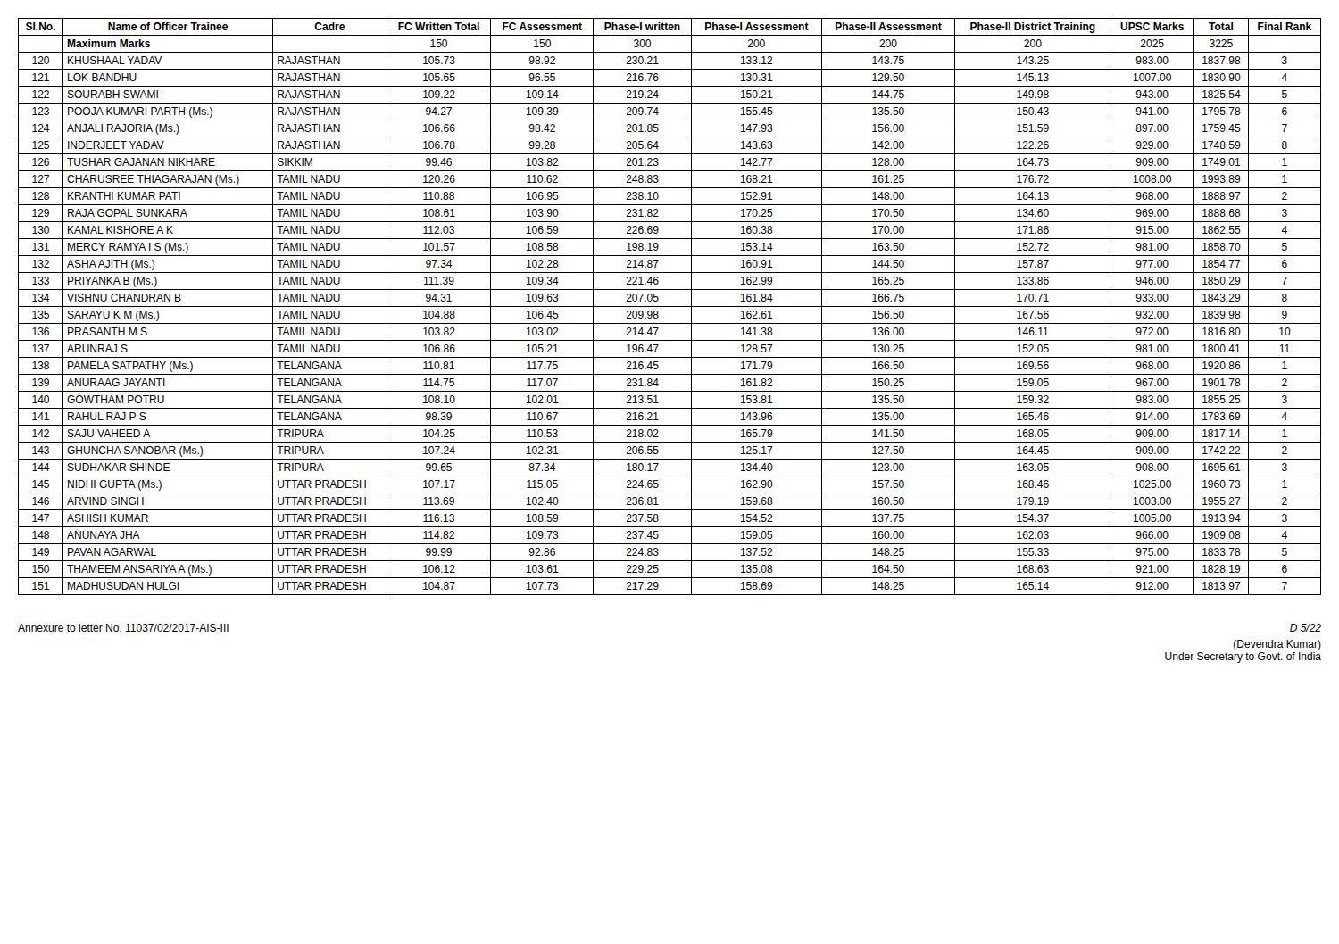| Sl.No. | Name of Officer Trainee | Cadre | FC Written Total | FC Assessment | Phase-I written | Phase-I Assessment | Phase-II Assessment | Phase-II District Training | UPSC Marks | Total | Final Rank |
| --- | --- | --- | --- | --- | --- | --- | --- | --- | --- | --- | --- |
| | Maximum Marks | | 150 | 150 | 300 | 200 | 200 | 200 | 2025 | 3225 | |
| 120 | KHUSHAAL YADAV | RAJASTHAN | 105.73 | 98.92 | 230.21 | 133.12 | 143.75 | 143.25 | 983.00 | 1837.98 | 3 |
| 121 | LOK BANDHU | RAJASTHAN | 105.65 | 96.55 | 216.76 | 130.31 | 129.50 | 145.13 | 1007.00 | 1830.90 | 4 |
| 122 | SOURABH SWAMI | RAJASTHAN | 109.22 | 109.14 | 219.24 | 150.21 | 144.75 | 149.98 | 943.00 | 1825.54 | 5 |
| 123 | POOJA KUMARI PARTH (Ms.) | RAJASTHAN | 94.27 | 109.39 | 209.74 | 155.45 | 135.50 | 150.43 | 941.00 | 1795.78 | 6 |
| 124 | ANJALI RAJORIA (Ms.) | RAJASTHAN | 106.66 | 98.42 | 201.85 | 147.93 | 156.00 | 151.59 | 897.00 | 1759.45 | 7 |
| 125 | INDERJEET YADAV | RAJASTHAN | 106.78 | 99.28 | 205.64 | 143.63 | 142.00 | 122.26 | 929.00 | 1748.59 | 8 |
| 126 | TUSHAR GAJANAN NIKHARE | SIKKIM | 99.46 | 103.82 | 201.23 | 142.77 | 128.00 | 164.73 | 909.00 | 1749.01 | 1 |
| 127 | CHARUSREE THIAGARAJAN (Ms.) | TAMIL NADU | 120.26 | 110.62 | 248.83 | 168.21 | 161.25 | 176.72 | 1008.00 | 1993.89 | 1 |
| 128 | KRANTHI KUMAR PATI | TAMIL NADU | 110.88 | 106.95 | 238.10 | 152.91 | 148.00 | 164.13 | 968.00 | 1888.97 | 2 |
| 129 | RAJA GOPAL SUNKARA | TAMIL NADU | 108.61 | 103.90 | 231.82 | 170.25 | 170.50 | 134.60 | 969.00 | 1888.68 | 3 |
| 130 | KAMAL KISHORE A K | TAMIL NADU | 112.03 | 106.59 | 226.69 | 160.38 | 170.00 | 171.86 | 915.00 | 1862.55 | 4 |
| 131 | MERCY RAMYA I S (Ms.) | TAMIL NADU | 101.57 | 108.58 | 198.19 | 153.14 | 163.50 | 152.72 | 981.00 | 1858.70 | 5 |
| 132 | ASHA AJITH (Ms.) | TAMIL NADU | 97.34 | 102.28 | 214.87 | 160.91 | 144.50 | 157.87 | 977.00 | 1854.77 | 6 |
| 133 | PRIYANKA B (Ms.) | TAMIL NADU | 111.39 | 109.34 | 221.46 | 162.99 | 165.25 | 133.86 | 946.00 | 1850.29 | 7 |
| 134 | VISHNU CHANDRAN B | TAMIL NADU | 94.31 | 109.63 | 207.05 | 161.84 | 166.75 | 170.71 | 933.00 | 1843.29 | 8 |
| 135 | SARAYU K M (Ms.) | TAMIL NADU | 104.88 | 106.45 | 209.98 | 162.61 | 156.50 | 167.56 | 932.00 | 1839.98 | 9 |
| 136 | PRASANTH M S | TAMIL NADU | 103.82 | 103.02 | 214.47 | 141.38 | 136.00 | 146.11 | 972.00 | 1816.80 | 10 |
| 137 | ARUNRAJ S | TAMIL NADU | 106.86 | 105.21 | 196.47 | 128.57 | 130.25 | 152.05 | 981.00 | 1800.41 | 11 |
| 138 | PAMELA SATPATHY (Ms.) | TELANGANA | 110.81 | 117.75 | 216.45 | 171.79 | 166.50 | 169.56 | 968.00 | 1920.86 | 1 |
| 139 | ANURAAG JAYANTI | TELANGANA | 114.75 | 117.07 | 231.84 | 161.82 | 150.25 | 159.05 | 967.00 | 1901.78 | 2 |
| 140 | GOWTHAM POTRU | TELANGANA | 108.10 | 102.01 | 213.51 | 153.81 | 135.50 | 159.32 | 983.00 | 1855.25 | 3 |
| 141 | RAHUL RAJ P S | TELANGANA | 98.39 | 110.67 | 216.21 | 143.96 | 135.00 | 165.46 | 914.00 | 1783.69 | 4 |
| 142 | SAJU VAHEED A | TRIPURA | 104.25 | 110.53 | 218.02 | 165.79 | 141.50 | 168.05 | 909.00 | 1817.14 | 1 |
| 143 | GHUNCHA SANOBAR (Ms.) | TRIPURA | 107.24 | 102.31 | 206.55 | 125.17 | 127.50 | 164.45 | 909.00 | 1742.22 | 2 |
| 144 | SUDHAKAR SHINDE | TRIPURA | 99.65 | 87.34 | 180.17 | 134.40 | 123.00 | 163.05 | 908.00 | 1695.61 | 3 |
| 145 | NIDHI GUPTA (Ms.) | UTTAR PRADESH | 107.17 | 115.05 | 224.65 | 162.90 | 157.50 | 168.46 | 1025.00 | 1960.73 | 1 |
| 146 | ARVIND SINGH | UTTAR PRADESH | 113.69 | 102.40 | 236.81 | 159.68 | 160.50 | 179.19 | 1003.00 | 1955.27 | 2 |
| 147 | ASHISH KUMAR | UTTAR PRADESH | 116.13 | 108.59 | 237.58 | 154.52 | 137.75 | 154.37 | 1005.00 | 1913.94 | 3 |
| 148 | ANUNAYA JHA | UTTAR PRADESH | 114.82 | 109.73 | 237.45 | 159.05 | 160.00 | 162.03 | 966.00 | 1909.08 | 4 |
| 149 | PAVAN AGARWAL | UTTAR PRADESH | 99.99 | 92.86 | 224.83 | 137.52 | 148.25 | 155.33 | 975.00 | 1833.78 | 5 |
| 150 | THAMEEM ANSARIYA A (Ms.) | UTTAR PRADESH | 106.12 | 103.61 | 229.25 | 135.08 | 164.50 | 168.63 | 921.00 | 1828.19 | 6 |
| 151 | MADHUSUDAN HULGI | UTTAR PRADESH | 104.87 | 107.73 | 217.29 | 158.69 | 148.25 | 165.14 | 912.00 | 1813.97 | 7 |
Annexure to letter No. 11037/02/2017-AIS-III
D 5/22
(Devendra Kumar)
Under Secretary to Govt. of India